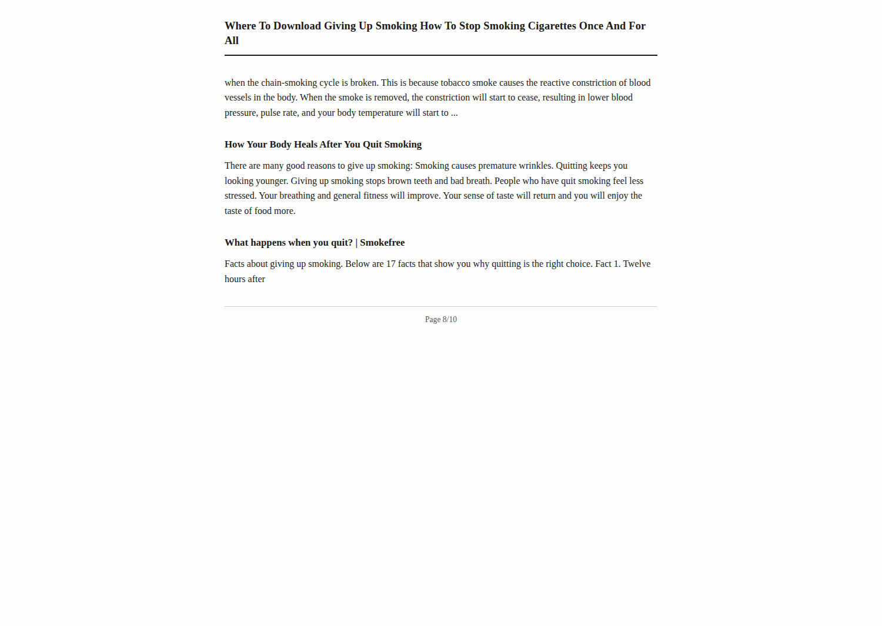Where To Download Giving Up Smoking How To Stop Smoking Cigarettes Once And For All
when the chain-smoking cycle is broken. This is because tobacco smoke causes the reactive constriction of blood vessels in the body. When the smoke is removed, the constriction will start to cease, resulting in lower blood pressure, pulse rate, and your body temperature will start to ...
How Your Body Heals After You Quit Smoking
There are many good reasons to give up smoking: Smoking causes premature wrinkles. Quitting keeps you looking younger. Giving up smoking stops brown teeth and bad breath. People who have quit smoking feel less stressed. Your breathing and general fitness will improve. Your sense of taste will return and you will enjoy the taste of food more.
What happens when you quit? | Smokefree
Facts about giving up smoking. Below are 17 facts that show you why quitting is the right choice. Fact 1. Twelve hours after
Page 8/10